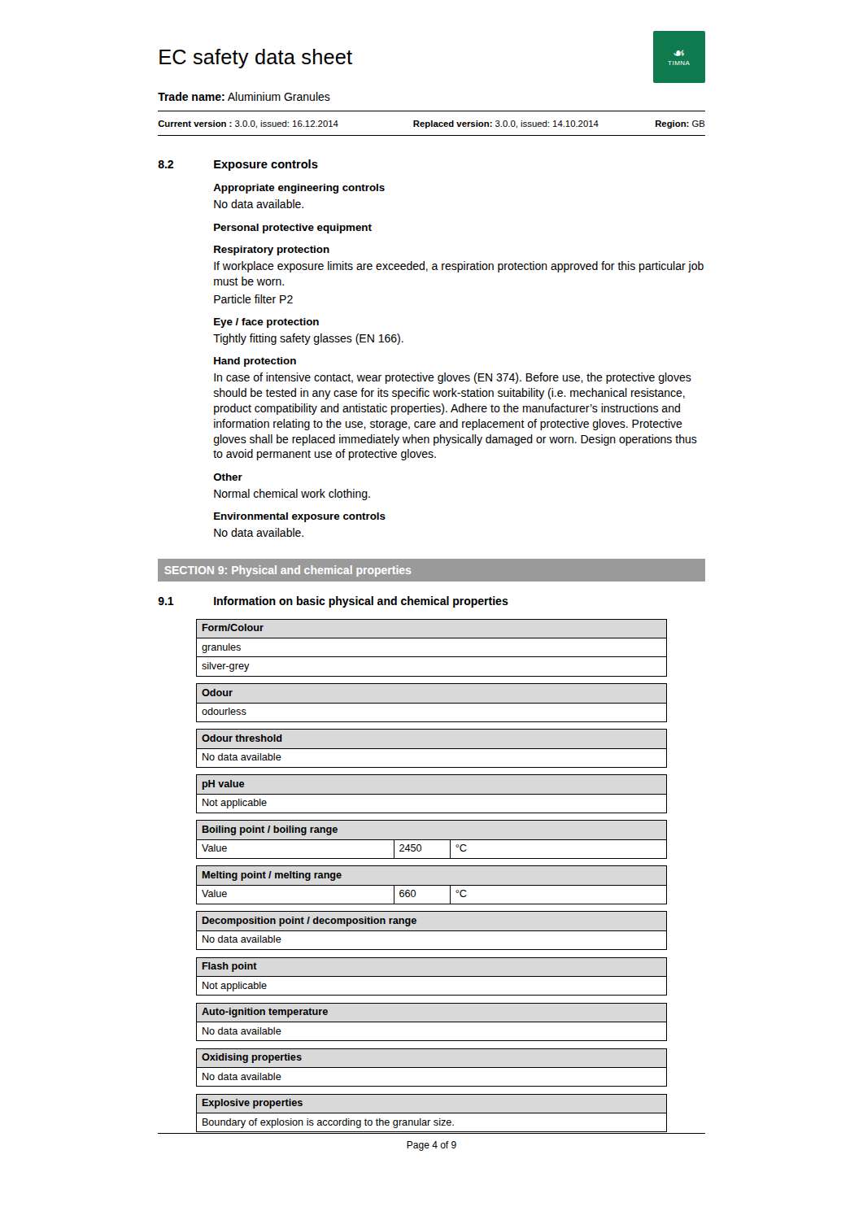☙ TIMNA
EC safety data sheet
Trade name: Aluminium Granules
Current version : 3.0.0, issued: 16.12.2014 Replaced version: 3.0.0, issued: 14.10.2014 Region: GB
8.2
Exposure controls
Appropriate engineering controls
No data available.
Personal protective equipment
Respiratory protection
If workplace exposure limits are exceeded, a respiration protection approved for this particular job must be worn.
Particle filter P2
Eye / face protection
Tightly fitting safety glasses (EN 166).
Hand protection
In case of intensive contact, wear protective gloves (EN 374). Before use, the protective gloves should be tested in any case for its specific work-station suitability (i.e. mechanical resistance, product compatibility and antistatic properties). Adhere to the manufacturer’s instructions and information relating to the use, storage, care and replacement of protective gloves. Protective gloves shall be replaced immediately when physically damaged or worn. Design operations thus to avoid permanent use of protective gloves.
Other
Normal chemical work clothing.
Environmental exposure controls
No data available.
SECTION 9: Physical and chemical properties
9.1
Information on basic physical and chemical properties
| Form/Colour |
| --- |
| granules |
| silver-grey |
| Odour |
| --- |
| odourless |
| Odour threshold |
| --- |
| No data available |
| pH value |
| --- |
| Not applicable |
| Boiling point / boiling range |
| --- |
| Value | 2450 | °C |
| Melting point / melting range |
| --- |
| Value | 660 | °C |
| Decomposition point / decomposition range |
| --- |
| No data available |
| Flash point |
| --- |
| Not applicable |
| Auto-ignition temperature |
| --- |
| No data available |
| Oxidising properties |
| --- |
| No data available |
| Explosive properties |
| --- |
| Boundary of explosion is according to the granular size. |
Page 4 of 9